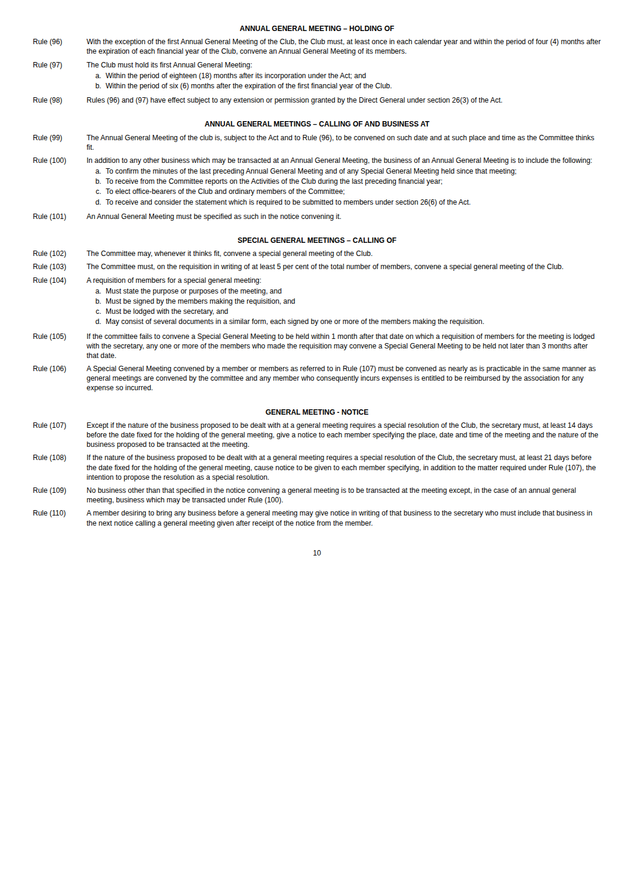Annual General Meeting – Holding of
| Rule (96) | With the exception of the first Annual General Meeting of the Club, the Club must, at least once in each calendar year and within the period of four (4) months after the expiration of each financial year of the Club, convene an Annual General Meeting of its members. |
| Rule (97) | The Club must hold its first Annual General Meeting: Within the period of eighteen (18) months after its incorporation under the Act; and Within the period of six (6) months after the expiration of the first financial year of the Club. |
| Rule (98) | Rules (96) and (97) have effect subject to any extension or permission granted by the Direct General under section 26(3) of the Act. |
Annual General Meetings – Calling of and Business at
| Rule (99) | The Annual General Meeting of the club is, subject to the Act and to Rule (96), to be convened on such date and at such place and time as the Committee thinks fit. |
| Rule (100) | In addition to any other business which may be transacted at an Annual General Meeting, the business of an Annual General Meeting is to include the following: To confirm the minutes of the last preceding Annual General Meeting and of any Special General Meeting held since that meeting; To receive from the Committee reports on the Activities of the Club during the last preceding financial year; To elect office-bearers of the Club and ordinary members of the Committee; To receive and consider the statement which is required to be submitted to members under section 26(6) of the Act. |
| Rule (101) | An Annual General Meeting must be specified as such in the notice convening it. |
Special General Meetings – Calling of
| Rule (102) | The Committee may, whenever it thinks fit, convene a special general meeting of the Club. |
| Rule (103) | The Committee must, on the requisition in writing of at least 5 per cent of the total number of members, convene a special general meeting of the Club. |
| Rule (104) | A requisition of members for a special general meeting: Must state the purpose or purposes of the meeting, and Must be signed by the members making the requisition, and Must be lodged with the secretary, and May consist of several documents in a similar form, each signed by one or more of the members making the requisition. |
| Rule (105) | If the committee fails to convene a Special General Meeting to be held within 1 month after that date on which a requisition of members for the meeting is lodged with the secretary, any one or more of the members who made the requisition may convene a Special General Meeting to be held not later than 3 months after that date. |
| Rule (106) | A Special General Meeting convened by a member or members as referred to in Rule (107) must be convened as nearly as is practicable in the same manner as general meetings are convened by the committee and any member who consequently incurs expenses is entitled to be reimbursed by the association for any expense so incurred. |
General Meeting - Notice
| Rule (107) | Except if the nature of the business proposed to be dealt with at a general meeting requires a special resolution of the Club, the secretary must, at least 14 days before the date fixed for the holding of the general meeting, give a notice to each member specifying the place, date and time of the meeting and the nature of the business proposed to be transacted at the meeting. |
| Rule (108) | If the nature of the business proposed to be dealt with at a general meeting requires a special resolution of the Club, the secretary must, at least 21 days before the date fixed for the holding of the general meeting, cause notice to be given to each member specifying, in addition to the matter required under Rule (107), the intention to propose the resolution as a special resolution. |
| Rule (109) | No business other than that specified in the notice convening a general meeting is to be transacted at the meeting except, in the case of an annual general meeting, business which may be transacted under Rule (100). |
| Rule (110) | A member desiring to bring any business before a general meeting may give notice in writing of that business to the secretary who must include that business in the next notice calling a general meeting given after receipt of the notice from the member. |
10